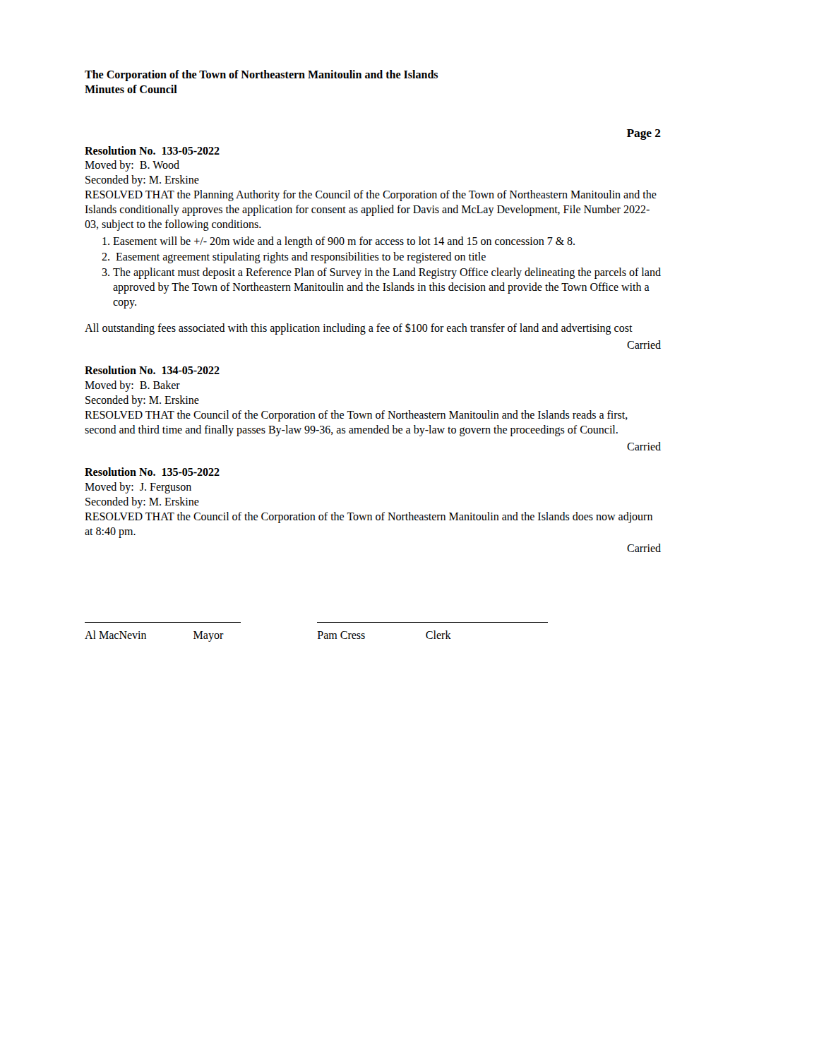The Corporation of the Town of Northeastern Manitoulin and the Islands
Minutes of Council
Page 2
Resolution No. 133-05-2022
Moved by: B. Wood
Seconded by: M. Erskine
RESOLVED THAT the Planning Authority for the Council of the Corporation of the Town of Northeastern Manitoulin and the Islands conditionally approves the application for consent as applied for Davis and McLay Development, File Number 2022-03, subject to the following conditions.
Easement will be +/- 20m wide and a length of 900 m for access to lot 14 and 15 on concession 7 & 8.
Easement agreement stipulating rights and responsibilities to be registered on title
The applicant must deposit a Reference Plan of Survey in the Land Registry Office clearly delineating the parcels of land approved by The Town of Northeastern Manitoulin and the Islands in this decision and provide the Town Office with a copy.
All outstanding fees associated with this application including a fee of $100 for each transfer of land and advertising cost
Carried
Resolution No. 134-05-2022
Moved by: B. Baker
Seconded by: M. Erskine
RESOLVED THAT the Council of the Corporation of the Town of Northeastern Manitoulin and the Islands reads a first, second and third time and finally passes By-law 99-36, as amended be a by-law to govern the proceedings of Council.
Carried
Resolution No. 135-05-2022
Moved by: J. Ferguson
Seconded by: M. Erskine
RESOLVED THAT the Council of the Corporation of the Town of Northeastern Manitoulin and the Islands does now adjourn at 8:40 pm.
Carried
| Al MacNevin Mayor | Pam Cress Clerk |